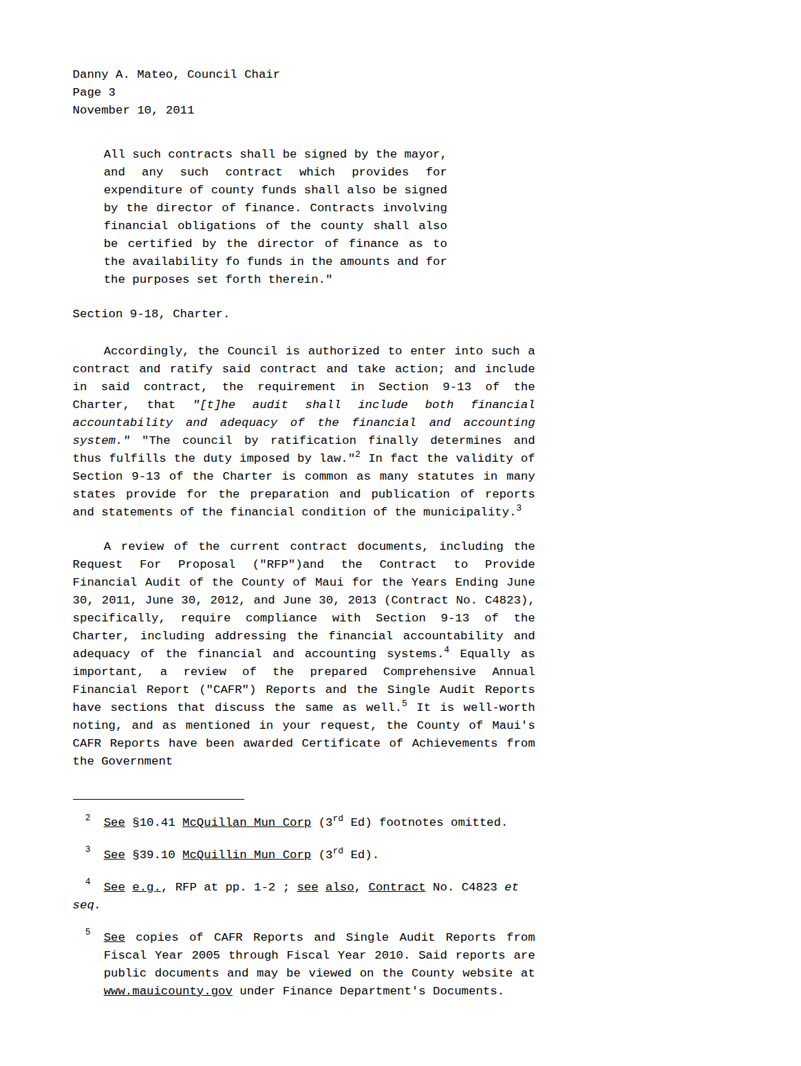Danny A. Mateo, Council Chair
Page 3
November 10, 2011
All such contracts shall be signed by the mayor, and any such contract which provides for expenditure of county funds shall also be signed by the director of finance. Contracts involving financial obligations of the county shall also be certified by the director of finance as to the availability fo funds in the amounts and for the purposes set forth therein."
Section 9-18, Charter.
Accordingly, the Council is authorized to enter into such a contract and ratify said contract and take action; and include in said contract, the requirement in Section 9-13 of the Charter, that "[t]he audit shall include both financial accountability and adequacy of the financial and accounting system." "The council by ratification finally determines and thus fulfills the duty imposed by law."2 In fact the validity of Section 9-13 of the Charter is common as many statutes in many states provide for the preparation and publication of reports and statements of the financial condition of the municipality.3
A review of the current contract documents, including the Request For Proposal ("RFP")and the Contract to Provide Financial Audit of the County of Maui for the Years Ending June 30, 2011, June 30, 2012, and June 30, 2013 (Contract No. C4823), specifically, require compliance with Section 9-13 of the Charter, including addressing the financial accountability and adequacy of the financial and accounting systems.4 Equally as important, a review of the prepared Comprehensive Annual Financial Report ("CAFR") Reports and the Single Audit Reports have sections that discuss the same as well.5 It is well-worth noting, and as mentioned in your request, the County of Maui's CAFR Reports have been awarded Certificate of Achievements from the Government
2 See §10.41 McQuillan Mun Corp (3rd Ed) footnotes omitted.
3 See §39.10 McQuillin Mun Corp (3rd Ed).
4 See e.g., RFP at pp. 1-2 ; see also, Contract No. C4823 et
seq.
5 See copies of CAFR Reports and Single Audit Reports from Fiscal Year 2005 through Fiscal Year 2010. Said reports are public documents and may be viewed on the County website at www.mauicounty.gov under Finance Department's Documents.